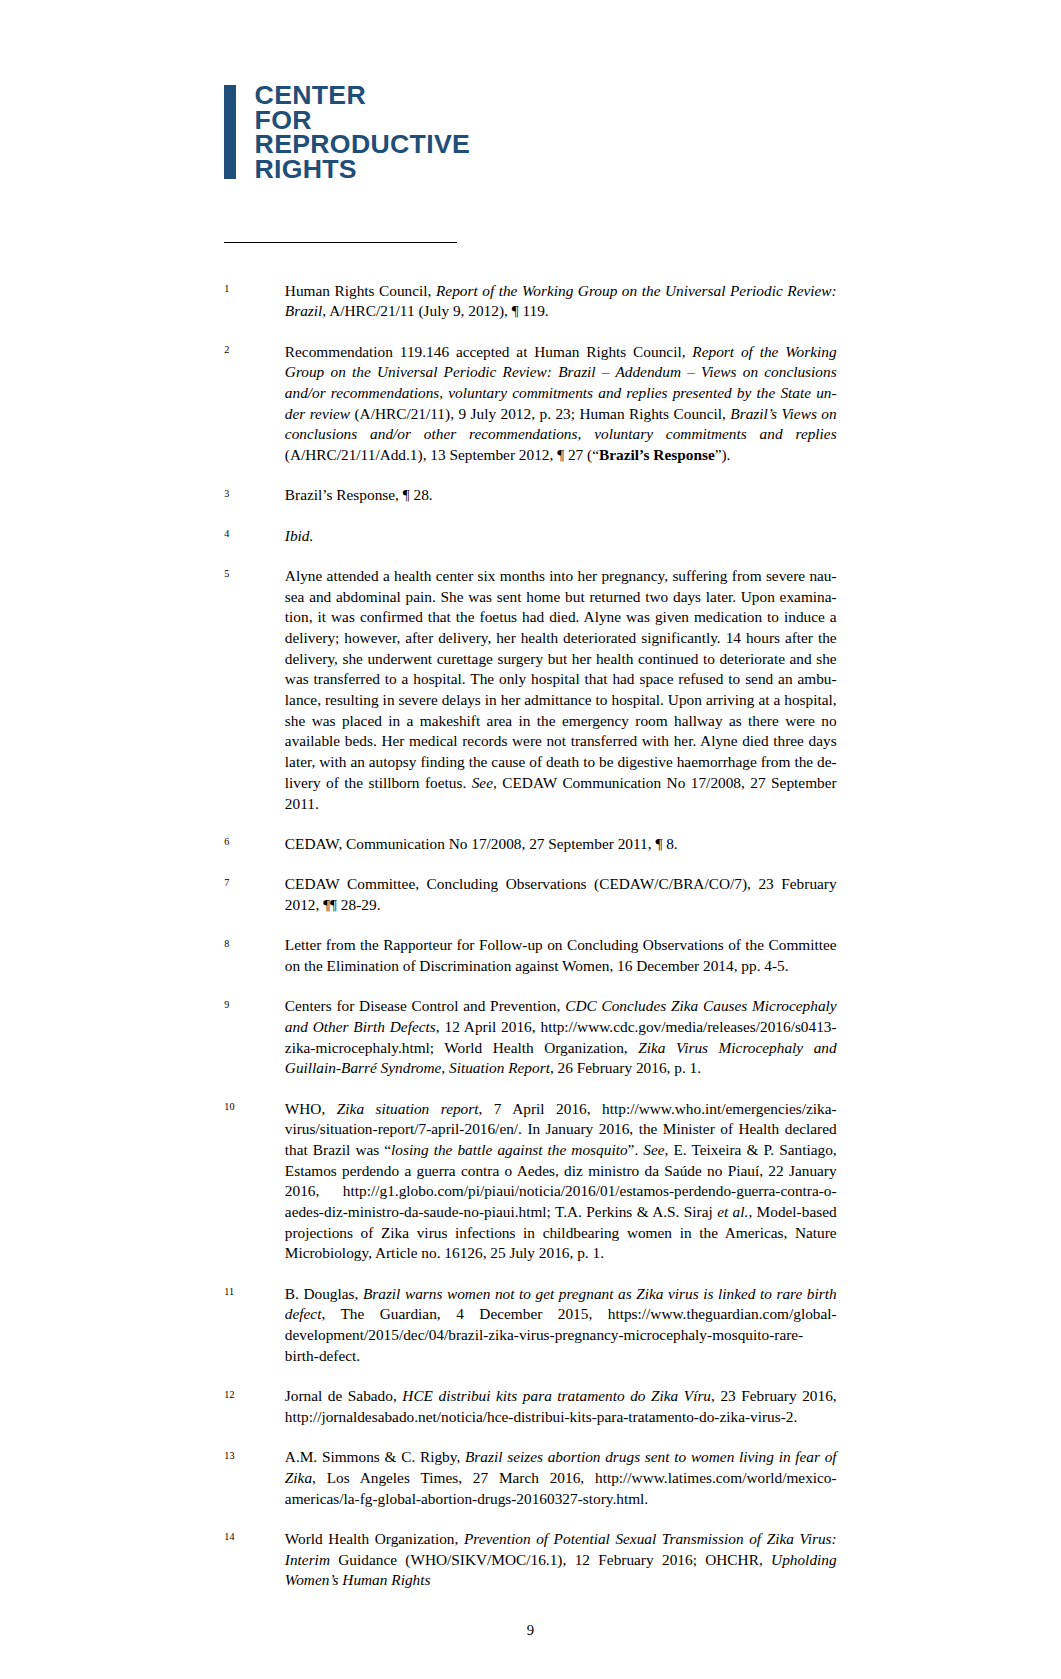Center for Reproductive Rights
Human Rights Council, Report of the Working Group on the Universal Periodic Review: Brazil, A/HRC/21/11 (July 9, 2012), ¶ 119.
Recommendation 119.146 accepted at Human Rights Council, Report of the Working Group on the Universal Periodic Review: Brazil – Addendum – Views on conclusions and/or recommendations, voluntary commitments and replies presented by the State under review (A/HRC/21/11), 9 July 2012, p. 23; Human Rights Council, Brazil’s Views on conclusions and/or other recommendations, voluntary commitments and replies (A/HRC/21/11/Add.1), 13 September 2012, ¶ 27 (“Brazil’s Response”).
Brazil’s Response, ¶ 28.
Ibid.
Alyne attended a health center six months into her pregnancy, suffering from severe nausea and abdominal pain. She was sent home but returned two days later. Upon examination, it was confirmed that the foetus had died. Alyne was given medication to induce a delivery; however, after delivery, her health deteriorated significantly. 14 hours after the delivery, she underwent curettage surgery but her health continued to deteriorate and she was transferred to a hospital. The only hospital that had space refused to send an ambulance, resulting in severe delays in her admittance to hospital. Upon arriving at a hospital, she was placed in a makeshift area in the emergency room hallway as there were no available beds. Her medical records were not transferred with her. Alyne died three days later, with an autopsy finding the cause of death to be digestive haemorrhage from the delivery of the stillborn foetus. See, CEDAW Communication No 17/2008, 27 September 2011.
CEDAW, Communication No 17/2008, 27 September 2011, ¶ 8.
CEDAW Committee, Concluding Observations (CEDAW/C/BRA/CO/7), 23 February 2012, ¶¶ 28-29.
Letter from the Rapporteur for Follow-up on Concluding Observations of the Committee on the Elimination of Discrimination against Women, 16 December 2014, pp. 4-5.
Centers for Disease Control and Prevention, CDC Concludes Zika Causes Microcephaly and Other Birth Defects, 12 April 2016, http://www.cdc.gov/media/releases/2016/s0413-zika-microcephaly.html; World Health Organization, Zika Virus Microcephaly and Guillain-Barré Syndrome, Situation Report, 26 February 2016, p. 1.
WHO, Zika situation report, 7 April 2016, http://www.who.int/emergencies/zika-virus/situation-report/7-april-2016/en/. In January 2016, the Minister of Health declared that Brazil was “losing the battle against the mosquito”. See, E. Teixeira & P. Santiago, Estamos perdendo a guerra contra o Aedes, diz ministro da Saúde no Piauí, 22 January 2016, http://g1.globo.com/pi/piaui/noticia/2016/01/estamos-perdendo-guerra-contra-o-aedes-diz-ministro-da-saude-no-piaui.html; T.A. Perkins & A.S. Siraj et al., Model-based projections of Zika virus infections in childbearing women in the Americas, Nature Microbiology, Article no. 16126, 25 July 2016, p. 1.
B. Douglas, Brazil warns women not to get pregnant as Zika virus is linked to rare birth defect, The Guardian, 4 December 2015, https://www.theguardian.com/global-development/2015/dec/04/brazil-zika-virus-pregnancy-microcephaly-mosquito-rare-birth-defect.
Jornal de Sabado, HCE distribui kits para tratamento do Zika Víru, 23 February 2016, http://jornaldesabado.net/noticia/hce-distribui-kits-para-tratamento-do-zika-virus-2.
A.M. Simmons & C. Rigby, Brazil seizes abortion drugs sent to women living in fear of Zika, Los Angeles Times, 27 March 2016, http://www.latimes.com/world/mexico-americas/la-fg-global-abortion-drugs-20160327-story.html.
World Health Organization, Prevention of Potential Sexual Transmission of Zika Virus: Interim Guidance (WHO/SIKV/MOC/16.1), 12 February 2016; OHCHR, Upholding Women’s Human Rights
9